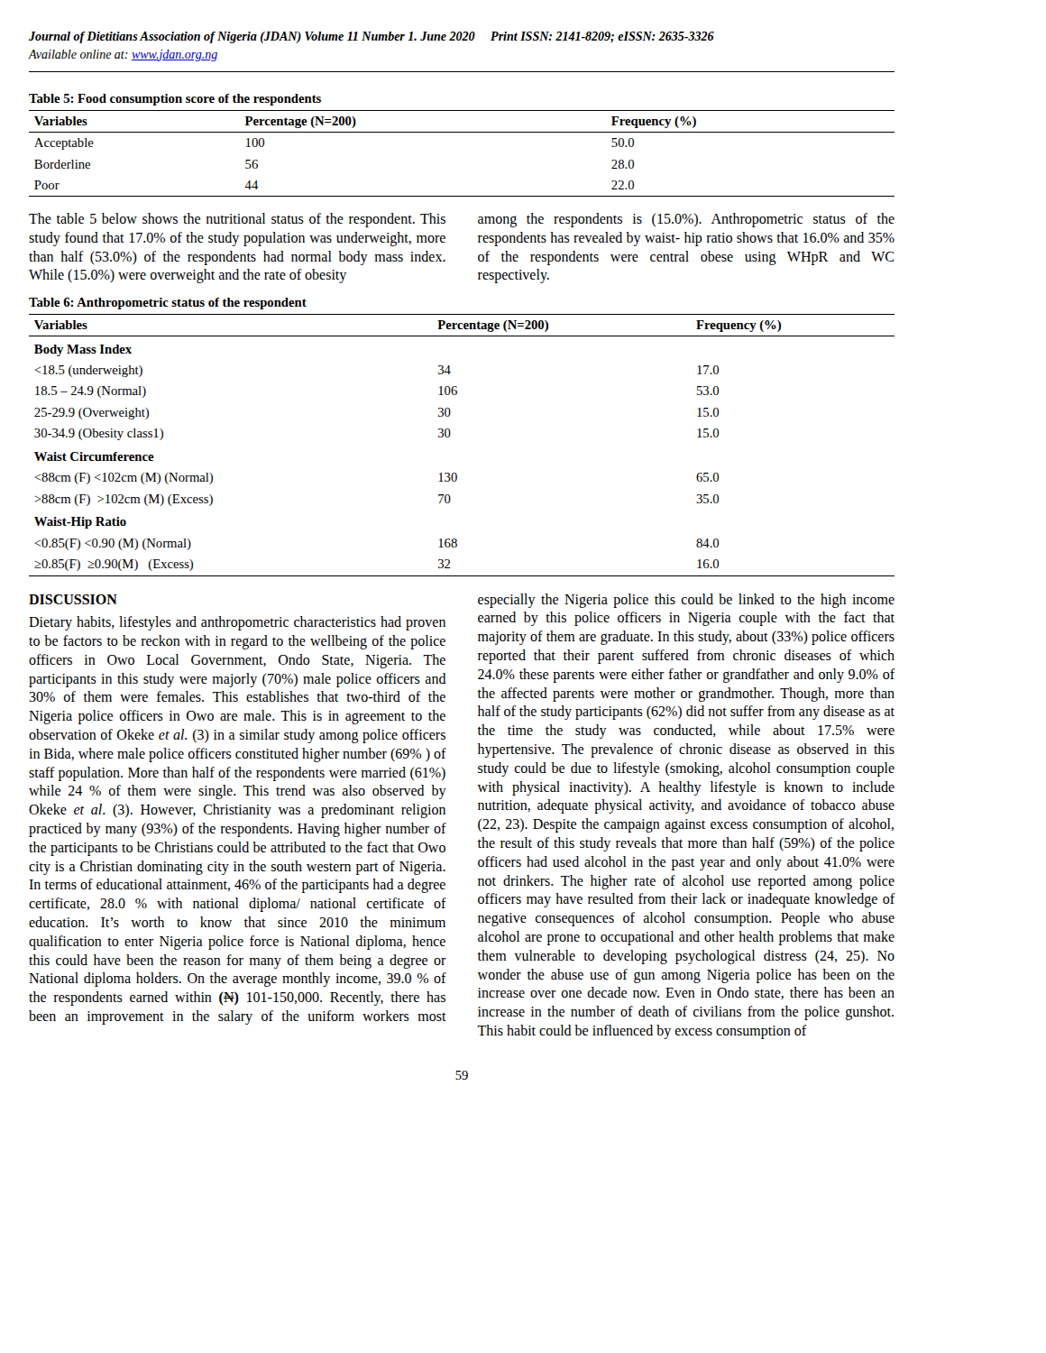Journal of Dietitians Association of Nigeria (JDAN) Volume 11 Number 1. June 2020 Print ISSN: 2141-8209; eISSN: 2635-3326 Available online at: www.jdan.org.ng
Table 5: Food consumption score of the respondents
| Variables | Percentage (N=200) | Frequency (%) |
| --- | --- | --- |
| Acceptable | 100 | 50.0 |
| Borderline | 56 | 28.0 |
| Poor | 44 | 22.0 |
The table 5 below shows the nutritional status of the respondent. This study found that 17.0% of the study population was underweight, more than half (53.0%) of the respondents had normal body mass index. While (15.0%) were overweight and the rate of obesity
among the respondents is (15.0%). Anthropometric status of the respondents has revealed by waist- hip ratio shows that 16.0% and 35% of the respondents were central obese using WHpR and WC respectively.
Table 6: Anthropometric status of the respondent
| Variables | Percentage (N=200) | Frequency (%) |
| --- | --- | --- |
| Body Mass Index |
| <18.5 (underweight) | 34 | 17.0 |
| 18.5 – 24.9 (Normal) | 106 | 53.0 |
| 25-29.9 (Overweight) | 30 | 15.0 |
| 30-34.9 (Obesity class1) | 30 | 15.0 |
| Waist Circumference |
| <88cm (F) <102cm (M) (Normal) | 130 | 65.0 |
| >88cm (F) >102cm (M) (Excess) | 70 | 35.0 |
| Waist-Hip Ratio |
| <0.85(F) <0.90 (M) (Normal) | 168 | 84.0 |
| ≥0.85(F) ≥0.90(M) (Excess) | 32 | 16.0 |
Discussion
Dietary habits, lifestyles and anthropometric characteristics had proven to be factors to be reckon with in regard to the wellbeing of the police officers in Owo Local Government, Ondo State, Nigeria. The participants in this study were majorly (70%) male police officers and 30% of them were females. This establishes that two-third of the Nigeria police officers in Owo are male. This is in agreement to the observation of Okeke et al. (3) in a similar study among police officers in Bida, where male police officers constituted higher number (69% ) of staff population. More than half of the respondents were married (61%) while 24 % of them were single. This trend was also observed by Okeke et al. (3). However, Christianity was a predominant religion practiced by many (93%) of the respondents. Having higher number of the participants to be Christians could be attributed to the fact that Owo city is a Christian dominating city in the south western part of Nigeria. In terms of educational attainment, 46% of the participants had a degree certificate, 28.0 % with national diploma/ national certificate of education. It’s worth to know that since 2010 the minimum qualification to enter Nigeria police force is National diploma, hence this could have been the reason for many of them being a degree or National diploma holders. On the average monthly income, 39.0 % of the respondents earned within (₦) 101-150,000. Recently, there has been an improvement in the salary of the uniform workers most especially the Nigeria police this could be linked to the high income earned by this police officers in Nigeria couple with the fact that majority of them are graduate. In this study, about (33%) police officers reported that their parent suffered from chronic diseases of which 24.0% these parents were either father or grandfather and only 9.0% of the affected parents were mother or grandmother. Though, more than half of the study participants (62%) did not suffer from any disease as at the time the study was conducted, while about 17.5% were hypertensive. The prevalence of chronic disease as observed in this study could be due to lifestyle (smoking, alcohol consumption couple with physical inactivity). A healthy lifestyle is known to include nutrition, adequate physical activity, and avoidance of tobacco abuse (22, 23). Despite the campaign against excess consumption of alcohol, the result of this study reveals that more than half (59%) of the police officers had used alcohol in the past year and only about 41.0% were not drinkers. The higher rate of alcohol use reported among police officers may have resulted from their lack or inadequate knowledge of negative consequences of alcohol consumption. People who abuse alcohol are prone to occupational and other health problems that make them vulnerable to developing psychological distress (24, 25). No wonder the abuse use of gun among Nigeria police has been on the increase over one decade now. Even in Ondo state, there has been an increase in the number of death of civilians from the police gunshot. This habit could be influenced by excess consumption of
59